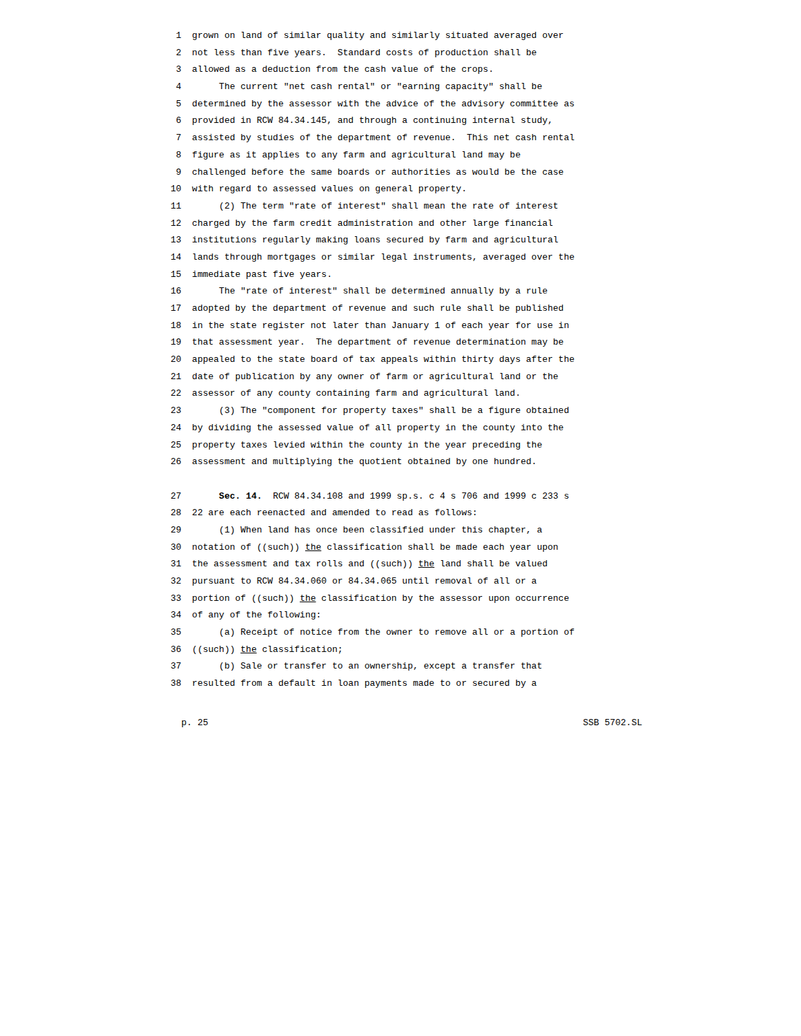1 grown on land of similar quality and similarly situated averaged over
2 not less than five years. Standard costs of production shall be
3 allowed as a deduction from the cash value of the crops.
4 The current "net cash rental" or "earning capacity" shall be
5 determined by the assessor with the advice of the advisory committee as
6 provided in RCW 84.34.145, and through a continuing internal study,
7 assisted by studies of the department of revenue. This net cash rental
8 figure as it applies to any farm and agricultural land may be
9 challenged before the same boards or authorities as would be the case
10 with regard to assessed values on general property.
11 (2) The term "rate of interest" shall mean the rate of interest
12 charged by the farm credit administration and other large financial
13 institutions regularly making loans secured by farm and agricultural
14 lands through mortgages or similar legal instruments, averaged over the
15 immediate past five years.
16 The "rate of interest" shall be determined annually by a rule
17 adopted by the department of revenue and such rule shall be published
18 in the state register not later than January 1 of each year for use in
19 that assessment year. The department of revenue determination may be
20 appealed to the state board of tax appeals within thirty days after the
21 date of publication by any owner of farm or agricultural land or the
22 assessor of any county containing farm and agricultural land.
23 (3) The "component for property taxes" shall be a figure obtained
24 by dividing the assessed value of all property in the county into the
25 property taxes levied within the county in the year preceding the
26 assessment and multiplying the quotient obtained by one hundred.
27 Sec. 14. RCW 84.34.108 and 1999 sp.s. c 4 s 706 and 1999 c 233 s
2822 are each reenacted and amended to read as follows:
29 (1) When land has once been classified under this chapter, a
30 notation of ((such)) the classification shall be made each year upon
31 the assessment and tax rolls and ((such)) the land shall be valued
32 pursuant to RCW 84.34.060 or 84.34.065 until removal of all or a
33 portion of ((such)) the classification by the assessor upon occurrence
34 of any of the following:
35 (a) Receipt of notice from the owner to remove all or a portion of
36((such)) the classification;
37 (b) Sale or transfer to an ownership, except a transfer that
38 resulted from a default in loan payments made to or secured by a
p. 25 SSB 5702.SL